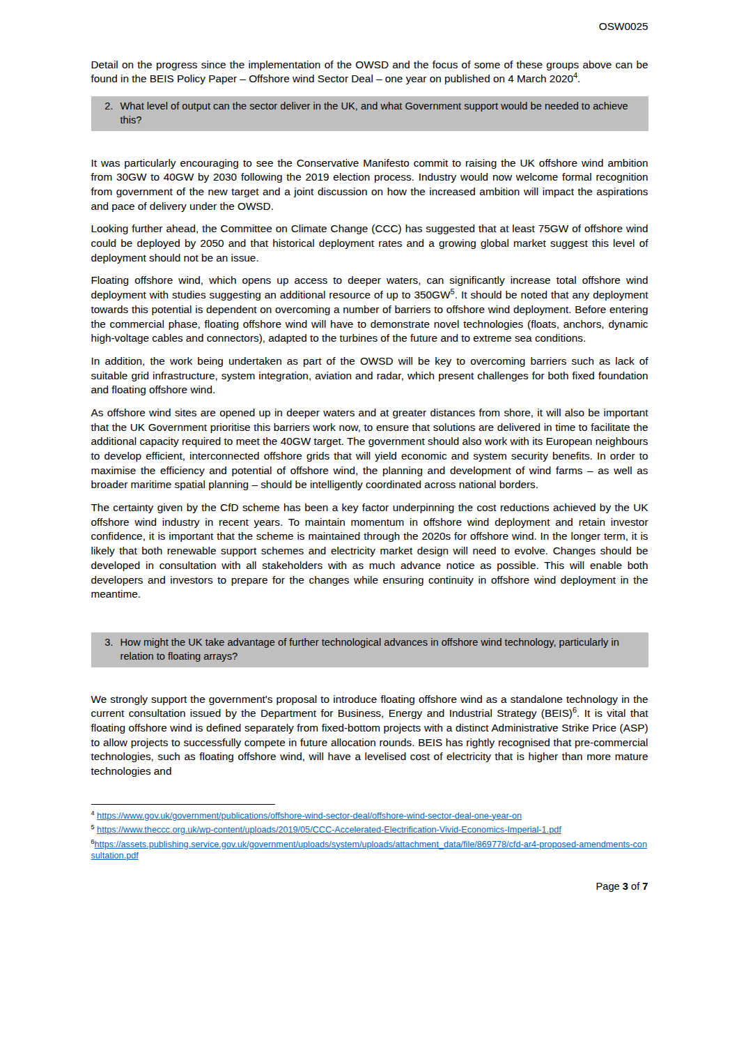OSW0025
Detail on the progress since the implementation of the OWSD and the focus of some of these groups above can be found in the BEIS Policy Paper – Offshore wind Sector Deal – one year on published on 4 March 20204.
What level of output can the sector deliver in the UK, and what Government support would be needed to achieve this?
It was particularly encouraging to see the Conservative Manifesto commit to raising the UK offshore wind ambition from 30GW to 40GW by 2030 following the 2019 election process. Industry would now welcome formal recognition from government of the new target and a joint discussion on how the increased ambition will impact the aspirations and pace of delivery under the OWSD.
Looking further ahead, the Committee on Climate Change (CCC) has suggested that at least 75GW of offshore wind could be deployed by 2050 and that historical deployment rates and a growing global market suggest this level of deployment should not be an issue.
Floating offshore wind, which opens up access to deeper waters, can significantly increase total offshore wind deployment with studies suggesting an additional resource of up to 350GW5. It should be noted that any deployment towards this potential is dependent on overcoming a number of barriers to offshore wind deployment. Before entering the commercial phase, floating offshore wind will have to demonstrate novel technologies (floats, anchors, dynamic high-voltage cables and connectors), adapted to the turbines of the future and to extreme sea conditions.
In addition, the work being undertaken as part of the OWSD will be key to overcoming barriers such as lack of suitable grid infrastructure, system integration, aviation and radar, which present challenges for both fixed foundation and floating offshore wind.
As offshore wind sites are opened up in deeper waters and at greater distances from shore, it will also be important that the UK Government prioritise this barriers work now, to ensure that solutions are delivered in time to facilitate the additional capacity required to meet the 40GW target. The government should also work with its European neighbours to develop efficient, interconnected offshore grids that will yield economic and system security benefits. In order to maximise the efficiency and potential of offshore wind, the planning and development of wind farms – as well as broader maritime spatial planning – should be intelligently coordinated across national borders.
The certainty given by the CfD scheme has been a key factor underpinning the cost reductions achieved by the UK offshore wind industry in recent years. To maintain momentum in offshore wind deployment and retain investor confidence, it is important that the scheme is maintained through the 2020s for offshore wind. In the longer term, it is likely that both renewable support schemes and electricity market design will need to evolve. Changes should be developed in consultation with all stakeholders with as much advance notice as possible. This will enable both developers and investors to prepare for the changes while ensuring continuity in offshore wind deployment in the meantime.
How might the UK take advantage of further technological advances in offshore wind technology, particularly in relation to floating arrays?
We strongly support the government's proposal to introduce floating offshore wind as a standalone technology in the current consultation issued by the Department for Business, Energy and Industrial Strategy (BEIS)6. It is vital that floating offshore wind is defined separately from fixed-bottom projects with a distinct Administrative Strike Price (ASP) to allow projects to successfully compete in future allocation rounds. BEIS has rightly recognised that pre-commercial technologies, such as floating offshore wind, will have a levelised cost of electricity that is higher than more mature technologies and
4 https://www.gov.uk/government/publications/offshore-wind-sector-deal/offshore-wind-sector-deal-one-year-on
5 https://www.theccc.org.uk/wp-content/uploads/2019/05/CCC-Accelerated-Electrification-Vivid-Economics-Imperial-1.pdf
6https://assets.publishing.service.gov.uk/government/uploads/system/uploads/attachment_data/file/869778/cfd-ar4-proposed-amendments-consultation.pdf
Page 3 of 7